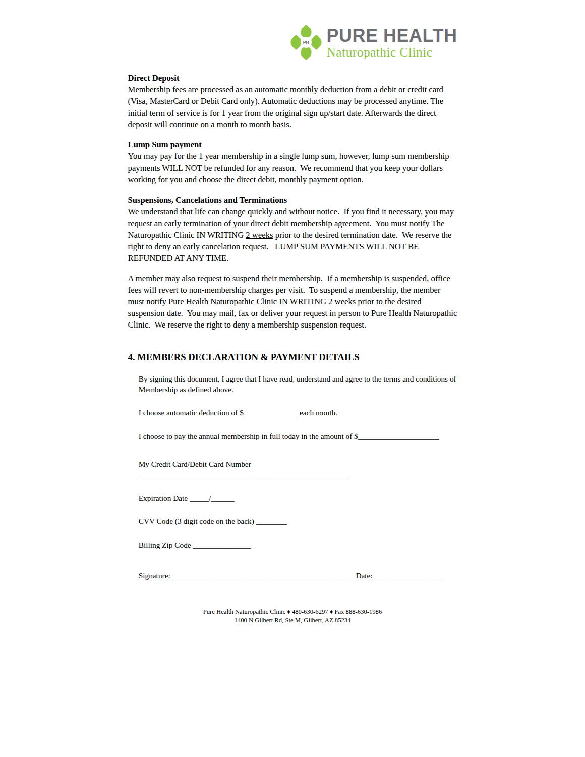PH
PURE HEALTH Naturopathic Clinic
Direct Deposit
Membership fees are processed as an automatic monthly deduction from a debit or credit card (Visa, MasterCard or Debit Card only). Automatic deductions may be processed anytime. The initial term of service is for 1 year from the original sign up/start date. Afterwards the direct deposit will continue on a month to month basis.
Lump Sum payment
You may pay for the 1 year membership in a single lump sum, however, lump sum membership payments WILL NOT be refunded for any reason. We recommend that you keep your dollars working for you and choose the direct debit, monthly payment option.
Suspensions, Cancelations and Terminations
We understand that life can change quickly and without notice. If you find it necessary, you may request an early termination of your direct debit membership agreement. You must notify The Naturopathic Clinic IN WRITING 2 weeks prior to the desired termination date. We reserve the right to deny an early cancelation request. LUMP SUM PAYMENTS WILL NOT BE REFUNDED AT ANY TIME.
A member may also request to suspend their membership. If a membership is suspended, office fees will revert to non-membership charges per visit. To suspend a membership, the member must notify Pure Health Naturopathic Clinic IN WRITING 2 weeks prior to the desired suspension date. You may mail, fax or deliver your request in person to Pure Health Naturopathic Clinic. We reserve the right to deny a membership suspension request.
4. MEMBERS DECLARATION & PAYMENT DETAILS
By signing this document, I agree that I have read, understand and agree to the terms and conditions of Membership as defined above.
I choose automatic deduction of $______________ each month.
I choose to pay the annual membership in full today in the amount of $_____________________
My Credit Card/Debit Card Number ______________________________________________________
Expiration Date _____/______
CVV Code (3 digit code on the back) ________
Billing Zip Code _______________
Signature: ______________________________________________ Date: _________________
Pure Health Naturopathic Clinic ♦ 480-630-6297 ♦ Fax 888-630-1986
1400 N Gilbert Rd, Ste M, Gilbert, AZ 85234